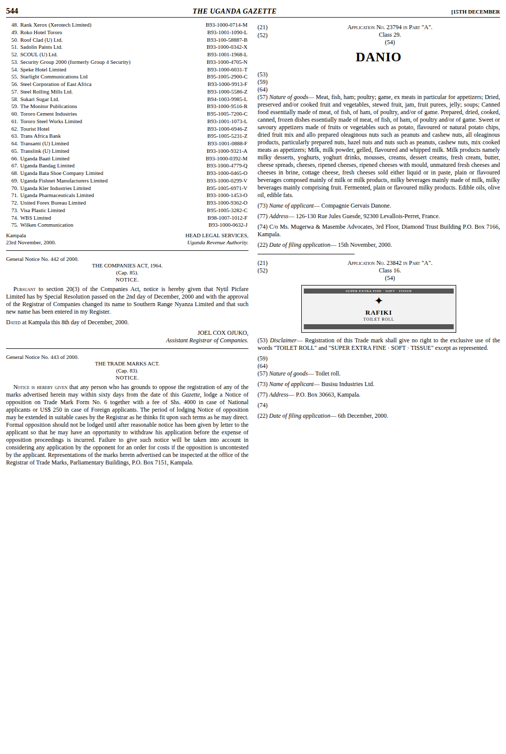544
THE UGANDA GAZETTE
[15TH DECEMBER
| 48. | Rank Xerox (Xerotech Limited) | B93-1000-0714-M |
| 49. | Roko Hotel Tororo | B93-1001-1090-L |
| 50. | Roof Clad (U) Ltd. | B93-100-58887-B |
| 51. | Sadolin Paints Ltd. | B93-1000-0342-X |
| 52. | SCOUL (U) Ltd. | B93-1001-1968-L |
| 53. | Security Group 2000 (formerly Group 4 Security) | B93-1000-4705-N |
| 54. | Speke Hotel Limited | B93-1000-6031-T |
| 55. | Starlight Communications Ltd | B95-1005-2900-C |
| 56. | Steel Corporation of East Africa | B93-1000-9913-F |
| 57. | Steel Rolling Mills Ltd. | B93-1000-5586-Z |
| 58. | Sukari Sugar Ltd. | B94-1003-9985-L |
| 59. | The Monitor Publications | B93-1000-9516-R |
| 60. | Tororo Cement Industries | B95-1005-7200-C |
| 61. | Tororo Steel Works Limited | B93-1001-1073-L |
| 62. | Tourist Hotel | B93-1000-6946-Z |
| 63. | Trans Africa Bank | B95-1005-5231-Z |
| 64. | Transami (U) Limited | B93-1001-0888-F |
| 65. | Translink (U) Limited | B93-1000-9321-A |
| 66. | Uganda Baati Limited | B93-1000-0392-M |
| 67. | Uganda Bandag Limited | B93-1000-4779-Q |
| 68. | Uganda Bata Shoe Company Limited | B93-1000-0465-O |
| 69. | Uganda Fishnet Manufacturers Limited | B93-1000-0299-V |
| 70. | Uganda Kler Industries Limited | B95-1005-6971-V |
| 71. | Uganda Pharmaceuticals Limited | B93-1000-1453-O |
| 72. | United Forex Bureau Limited | B93-1000-9362-O |
| 73. | Visa Plastic Limited | B95-1005-3282-C |
| 74. | WBS Limited | B98-1007-1012-F |
| 75. | Wilken Communication | B93-1000-0632-J |
Kampala
23rd November, 2000.
HEAD LEGAL SERVICES,
Uganda Revenue Authority.
General Notice No. 442 of 2000.
THE COMPANIES ACT, 1964.
(Cap. 85).
NOTICE.
Pursuant to section 20(3) of the Companies Act, notice is hereby given that Nytil Picfare Limited has by Special Resolution passed on the 2nd day of December, 2000 and with the approval of the Registrar of Companies changed its name to Southern Range Nyanza Limited and that such new name has been entered in my Register.
Dated at Kampala this 8th day of December, 2000.
JOEL COX OJUKO,
Assistant Registrar of Companies.
General Notice No. 443 of 2000.
THE TRADE MARKS ACT.
(Cap. 83).
NOTICE.
Notice is hereby given that any person who has grounds to oppose the registration of any of the marks advertised herein may within sixty days from the date of this Gazette, lodge a Notice of opposition on Trade Mark Form No. 6 together with a fee of Shs. 4000 in case of National applicants or US$ 250 in case of Foreign applicants. The period of lodging Notice of opposition may be extended in suitable cases by the Registrar as he thinks fit upon such terms as he may direct. Formal opposition should not be lodged until after reasonable notice has been given by letter to the applicant so that he may have an opportunity to withdraw his application before the expense of opposition proceedings is incurred. Failure to give such notice will be taken into account in considering any application by the opponent for an order for costs if the opposition is uncontested by the applicant. Representations of the marks herein advertised can be inspected at the office of the Registrar of Trade Marks, Parliamentary Buildings, P.O. Box 7151, Kampala.
(21)
(52)
Application No. 23794 in Part "A".
Class 29.
(54)
DANIO
(53)
(59)
(64)
(57) Nature of goods— Meat, fish, ham; poultry; game, ex meats in particular for appetizers; Dried, preserved and/or cooked fruit and vegetables, stewed fruit, jam, fruit purees, jelly; soups; Canned food essentially made of meat, of fish, of ham, of poultry, and/or of game. Prepared, dried, cooked, canned, frozen dishes essentially made of meat, of fish, of ham, of poultry and/or of game. Sweet or savoury appetizers made of fruits or vegetables such as potato, flavoured or natural potato chips, dried fruit mix and allo prepared oleaginous nuts such as peanuts and cashew nuts, all oleaginous products, particularly prepared nuts, hazel nuts and nuts such as peanuts, cashew nuts, mix cooked meats as appetizers; Milk, milk powder, gelled, flavoured and whipped milk. Milk products namely milky desserts, yoghurts, yoghurt drinks, mousses, creams, dessert creams, fresh cream, butter, cheese spreads, cheeses, ripened cheeses, ripened cheeses with mould, unmatured fresh cheeses and cheeses in brine, cottage cheese, fresh cheeses sold either liquid or in paste, plain or flavoured beverages composed mainly of milk or milk products, milky beverages mainly made of milk, milky beverages mainly comprising fruit. Fermented, plain or flavoured milky products. Edible oils, olive oil, edible fats.
(73) Name of applicant— Compagnie Gervais Danone.
(77) Address— 126-130 Rue Jules Guesde, 92300 Levallois-Perret, France.
(74) C/o Ms. Mugerwa & Masembe Advocates, 3rd Floor, Diamond Trust Building P.O. Box 7166, Kampala.
(22) Date of filing application— 15th November, 2000.
(21)
(52)
Application No. 23842 in Part "A".
Class 16.
(54)
SUPER EXTRA FINE · SOFT · TISSUE
✦
RAFIKI
TOILET ROLL
(53) Disclaimer— Registration of this Trade mark shall give no right to the exclusive use of the words "TOILET ROLL" and "SUPER EXTRA FINE · SOFT · TISSUE" except as represented.
(59)
(64)
(57) Nature of goods— Toilet roll.
(73) Name of applicant— Busisu Industries Ltd.
(77) Address— P.O. Box 30663, Kampala.
(74)
(22) Date of filing application— 6th December, 2000.